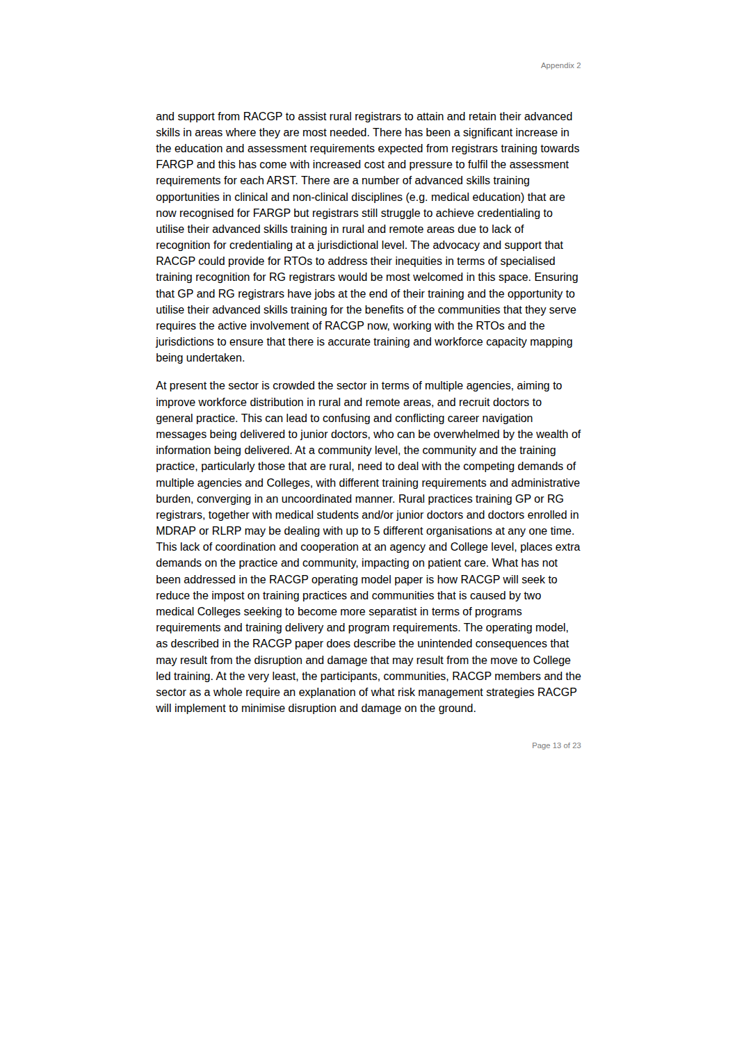Appendix 2
and support from RACGP to assist rural registrars to attain and retain their advanced skills in areas where they are most needed. There has been a significant increase in the education and assessment requirements expected from registrars training towards FARGP and this has come with increased cost and pressure to fulfil the assessment requirements for each ARST. There are a number of advanced skills training opportunities in clinical and non-clinical disciplines (e.g. medical education) that are now recognised for FARGP but registrars still struggle to achieve credentialing to utilise their advanced skills training in rural and remote areas due to lack of recognition for credentialing at a jurisdictional level. The advocacy and support that RACGP could provide for RTOs to address their inequities in terms of specialised training recognition for RG registrars would be most welcomed in this space. Ensuring that GP and RG registrars have jobs at the end of their training and the opportunity to utilise their advanced skills training for the benefits of the communities that they serve requires the active involvement of RACGP now, working with the RTOs and the jurisdictions to ensure that there is accurate training and workforce capacity mapping being undertaken.
At present the sector is crowded the sector in terms of multiple agencies, aiming to improve workforce distribution in rural and remote areas, and recruit doctors to general practice. This can lead to confusing and conflicting career navigation messages being delivered to junior doctors, who can be overwhelmed by the wealth of information being delivered. At a community level, the community and the training practice, particularly those that are rural, need to deal with the competing demands of multiple agencies and Colleges, with different training requirements and administrative burden, converging in an uncoordinated manner. Rural practices training GP or RG registrars, together with medical students and/or junior doctors and doctors enrolled in MDRAP or RLRP may be dealing with up to 5 different organisations at any one time. This lack of coordination and cooperation at an agency and College level, places extra demands on the practice and community, impacting on patient care. What has not been addressed in the RACGP operating model paper is how RACGP will seek to reduce the impost on training practices and communities that is caused by two medical Colleges seeking to become more separatist in terms of programs requirements and training delivery and program requirements. The operating model, as described in the RACGP paper does describe the unintended consequences that may result from the disruption and damage that may result from the move to College led training. At the very least, the participants, communities, RACGP members and the sector as a whole require an explanation of what risk management strategies RACGP will implement to minimise disruption and damage on the ground.
Page 13 of 23